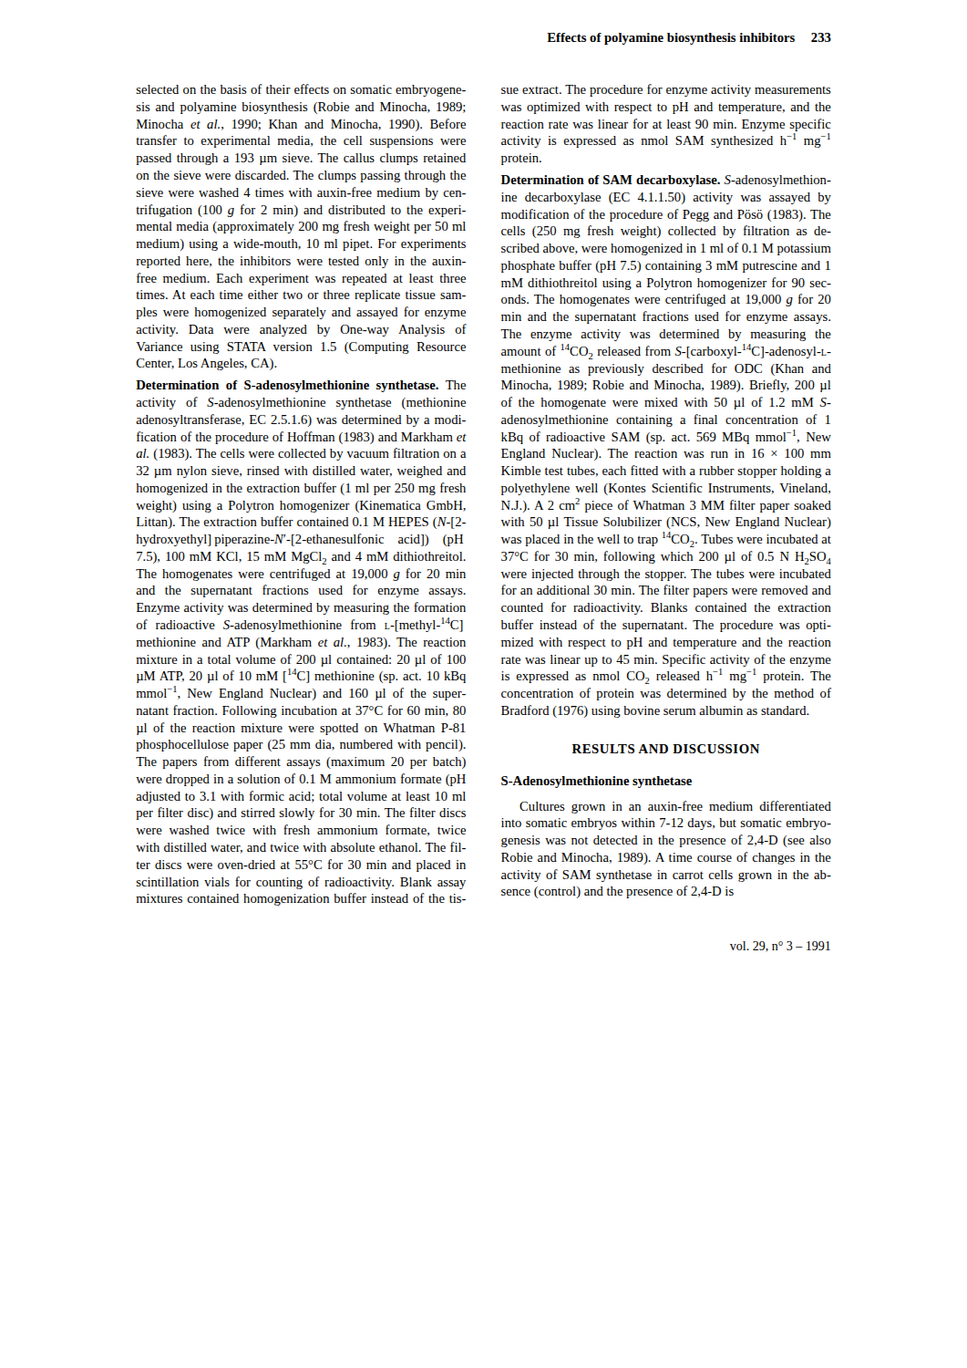Effects of polyamine biosynthesis inhibitors233
selected on the basis of their effects on somatic embryogenesis and polyamine biosynthesis (Robie and Minocha, 1989; Minocha et al., 1990; Khan and Minocha, 1990). Before transfer to experimental media, the cell suspensions were passed through a 193 µm sieve. The callus clumps retained on the sieve were discarded. The clumps passing through the sieve were washed 4 times with auxin-free medium by centrifugation (100 g for 2 min) and distributed to the experimental media (approximately 200 mg fresh weight per 50 ml medium) using a wide-mouth, 10 ml pipet. For experiments reported here, the inhibitors were tested only in the auxin-free medium. Each experiment was repeated at least three times. At each time either two or three replicate tissue samples were homogenized separately and assayed for enzyme activity. Data were analyzed by One-way Analysis of Variance using STATA version 1.5 (Computing Resource Center, Los Angeles, CA).
Determination of S-adenosylmethionine synthetase. The activity of S-adenosylmethionine synthetase (methionine adenosyltransferase, EC 2.5.1.6) was determined by a modification of the procedure of Hoffman (1983) and Markham et al. (1983). The cells were collected by vacuum filtration on a 32 µm nylon sieve, rinsed with distilled water, weighed and homogenized in the extraction buffer (1 ml per 250 mg fresh weight) using a Polytron homogenizer (Kinematica GmbH, Littan). The extraction buffer contained 0.1 M HEPES (N-[2-hydroxyethyl] piperazine-N′-[2-ethanesulfonic acid]) (pH 7.5), 100 mM KCl, 15 mM MgCl2 and 4 mM dithiothreitol. The homogenates were centrifuged at 19,000 g for 20 min and the supernatant fractions used for enzyme assays. Enzyme activity was determined by measuring the formation of radioactive S-adenosylmethionine from l-[methyl-14C] methionine and ATP (Markham et al., 1983). The reaction mixture in a total volume of 200 µl contained: 20 µl of 100 µM ATP, 20 µl of 10 mM [14C] methionine (sp. act. 10 kBq mmol−1, New England Nuclear) and 160 µl of the supernatant fraction. Following incubation at 37°C for 60 min, 80 µl of the reaction mixture were spotted on Whatman P-81 phosphocellulose paper (25 mm dia, numbered with pencil). The papers from different assays (maximum 20 per batch) were dropped in a solution of 0.1 M ammonium formate (pH adjusted to 3.1 with formic acid; total volume at least 10 ml per filter disc) and stirred slowly for 30 min. The filter discs were washed twice with fresh ammonium formate, twice with distilled water, and twice with absolute ethanol. The filter discs were oven-dried at 55°C for 30 min and placed in scintillation vials for counting of radioactivity. Blank assay mixtures contained homogenization buffer instead of the tissue extract. The procedure for enzyme activity measurements was optimized with respect to pH and temperature, and the reaction rate was linear for at least 90 min. Enzyme specific activity is expressed as nmol SAM synthesized h−1 mg−1 protein.
Determination of SAM decarboxylase. S-adenosylmethionine decarboxylase (EC 4.1.1.50) activity was assayed by modification of the procedure of Pegg and Pösö (1983). The cells (250 mg fresh weight) collected by filtration as described above, were homogenized in 1 ml of 0.1 M potassium phosphate buffer (pH 7.5) containing 3 mM putrescine and 1 mM dithiothreitol using a Polytron homogenizer for 90 seconds. The homogenates were centrifuged at 19,000 g for 20 min and the supernatant fractions used for enzyme assays. The enzyme activity was determined by measuring the amount of 14CO2 released from S-[carboxyl-14C]-adenosyl-l-methionine as previously described for ODC (Khan and Minocha, 1989; Robie and Minocha, 1989). Briefly, 200 µl of the homogenate were mixed with 50 µl of 1.2 mM S-adenosylmethionine containing a final concentration of 1 kBq of radioactive SAM (sp. act. 569 MBq mmol−1, New England Nuclear). The reaction was run in 16 × 100 mm Kimble test tubes, each fitted with a rubber stopper holding a polyethylene well (Kontes Scientific Instruments, Vineland, N.J.). A 2 cm2 piece of Whatman 3 MM filter paper soaked with 50 µl Tissue Solubilizer (NCS, New England Nuclear) was placed in the well to trap 14CO2. Tubes were incubated at 37°C for 30 min, following which 200 µl of 0.5 N H2SO4 were injected through the stopper. The tubes were incubated for an additional 30 min. The filter papers were removed and counted for radioactivity. Blanks contained the extraction buffer instead of the supernatant. The procedure was optimized with respect to pH and temperature and the reaction rate was linear up to 45 min. Specific activity of the enzyme is expressed as nmol CO2 released h−1 mg−1 protein. The concentration of protein was determined by the method of Bradford (1976) using bovine serum albumin as standard.
RESULTS AND DISCUSSION
S-Adenosylmethionine synthetase
Cultures grown in an auxin-free medium differentiated into somatic embryos within 7-12 days, but somatic embryogenesis was not detected in the presence of 2,4-D (see also Robie and Minocha, 1989). A time course of changes in the activity of SAM synthetase in carrot cells grown in the absence (control) and the presence of 2,4-D is
vol. 29, n° 3 – 1991